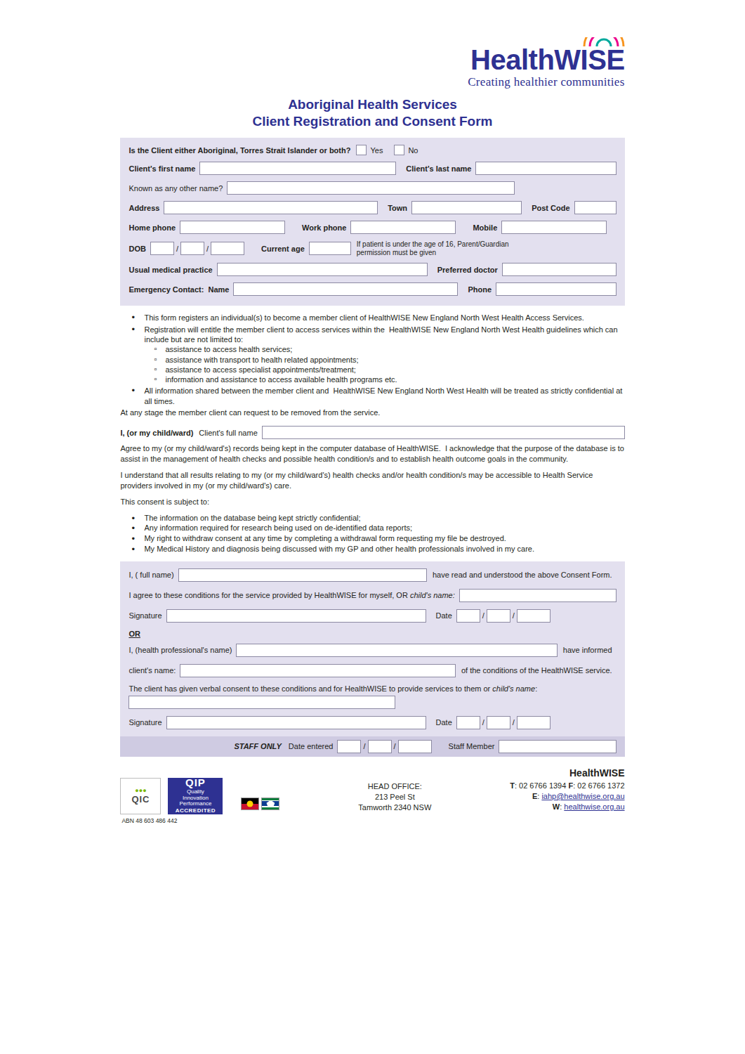Health WISE
Creating healthier communities
Aboriginal Health Services
Client Registration and Consent Form
Is the Client either Aboriginal, Torres Strait Islander or both? Yes No
Client's first name Client's last name
Known as any other name?
Address Town Post Code
Home phone Work phone Mobile
DOB / / Current age If patient is under the age of 16, Parent/Guardian permission must be given
Usual medical practice Preferred doctor
Emergency Contact: Name Phone
This form registers an individual(s) to become a member client of HealthWISE New England North West Health Access Services.
Registration will entitle the member client to access services within the HealthWISE New England North West Health guidelines which can include but are not limited to:
assistance to access health services;
assistance with transport to health related appointments;
assistance to access specialist appointments/treatment;
information and assistance to access available health programs etc.
All information shared between the member client and HealthWISE New England North West Health will be treated as strictly confidential at all times.
At any stage the member client can request to be removed from the service.
I, (or my child/ward) Client's full name
Agree to my (or my child/ward's) records being kept in the computer database of HealthWISE. I acknowledge that the purpose of the database is to assist in the management of health checks and possible health condition/s and to establish health outcome goals in the community.
I understand that all results relating to my (or my child/ward's) health checks and/or health condition/s may be accessible to Health Service providers involved in my (or my child/ward's) care.
This consent is subject to:
The information on the database being kept strictly confidential;
Any information required for research being used on de-identified data reports;
My right to withdraw consent at any time by completing a withdrawal form requesting my file be destroyed.
My Medical History and diagnosis being discussed with my GP and other health professionals involved in my care.
I, ( full name) have read and understood the above Consent Form.
I agree to these conditions for the service provided by HealthWISE for myself, OR child's name:
Signature Date / /
OR
I, (health professional's name) have informed
client's name: of the conditions of the HealthWISE service.
The client has given verbal consent to these conditions and for HealthWISE to provide services to them or child's name:
Signature Date / /
STAFF ONLY Date entered / / Staff Member
●●●
QIC
QIP
Quality
Innovation
Performance
ACCREDITED
HEAD OFFICE:
213 Peel St
Tamworth 2340 NSW
HealthWISE
T: 02 6766 1394 F: 02 6766 1372
E: iahp@healthwise.org.au
W: healthwise.org.au
ABN 48 603 486 442